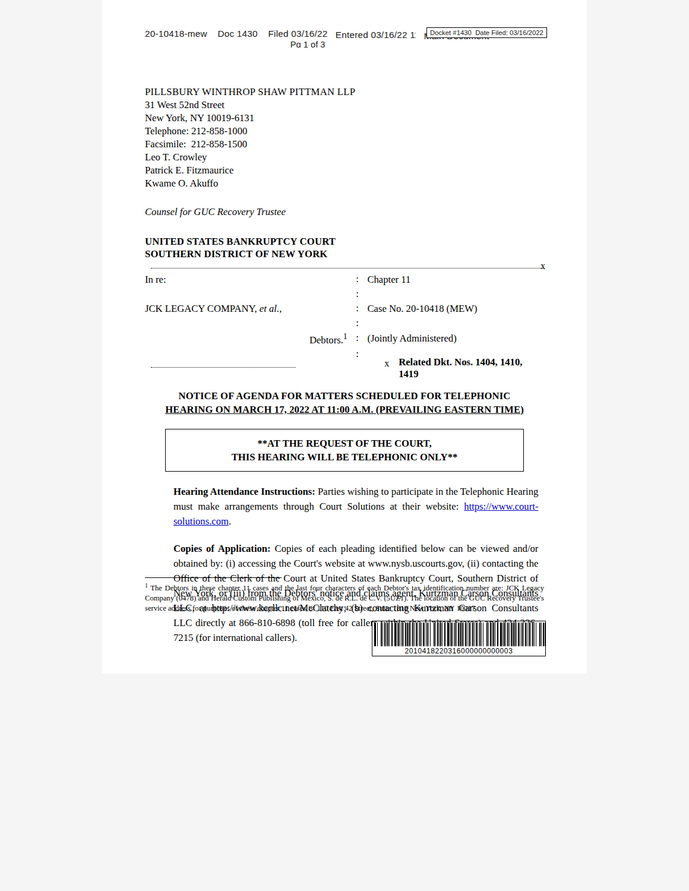20-10418-mew Doc 1430 Filed 03/16/22 Entered 03/16/22 11:48:39 Main Document
Pg 1 of 3
Docket #1430 Date Filed: 03/16/2022
PILLSBURY WINTHROP SHAW PITTMAN LLP
31 West 52nd Street
New York, NY 10019-6131
Telephone: 212-858-1000
Facsimile: 212-858-1500
Leo T. Crowley
Patrick E. Fitzmaurice
Kwame O. Akuffo
Counsel for GUC Recovery Trustee
UNITED STATES BANKRUPTCY COURT
SOUTHERN DISTRICT OF NEW YORK
x
| In re: | : | Chapter 11 |
| | : | |
| JCK LEGACY COMPANY, et al. , | : | Case No. 20-10418 (MEW) |
| | : | |
| Debtors. 1 | : | (Jointly Administered) |
| | : | |
x
Related Dkt. Nos. 1404, 1410, 1419
NOTICE OF AGENDA FOR MATTERS SCHEDULED FOR TELEPHONIC
HEARING ON MARCH 17, 2022 AT 11:00 A.M. (PREVAILING EASTERN TIME)
**AT THE REQUEST OF THE COURT,
THIS HEARING WILL BE TELEPHONIC ONLY**
Hearing Attendance Instructions: Parties wishing to participate in the Telephonic Hearing must make arrangements through Court Solutions at their website: https://www.court-solutions.com.
Copies of Application: Copies of each pleading identified below can be viewed and/or obtained by: (i) accessing the Court's website at www.nysb.uscourts.gov, (ii) contacting the Office of the Clerk of the Court at United States Bankruptcy Court, Southern District of New York, or (iii) from the Debtors' notice and claims agent, Kurtzman Carson Consultants LLC, at http://www.kccllc.net/McClatchy; (b) contacting Kurtzman Carson Consultants LLC directly at 866-810-6898 (toll free for callers within the United States) and 424-236-7215 (for international callers).
1 The Debtors in these chapter 11 cases and the last four characters of each Debtor's tax identification number are: JCK Legacy Company (0478) and Herald Custom Publishing of Mexico, S. de R.L. de C.V. (5UZ1). The location of the GUC Recovery Trustee's service address for purposes of these chapter 11 cases is: 110 East 42 Street, Suite 1818 New York, NY 10017.
2010418220316000000000003